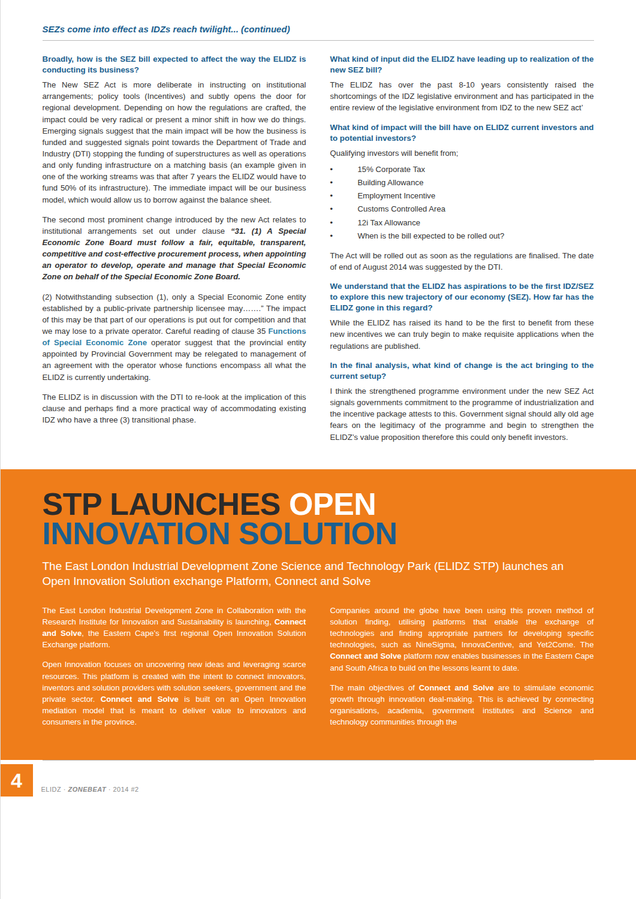SEZs come into effect as IDZs reach twilight... (continued)
Broadly, how is the SEZ bill expected to affect the way the ELIDZ is conducting its business?
The New SEZ Act is more deliberate in instructing on institutional arrangements; policy tools (Incentives) and subtly opens the door for regional development. Depending on how the regulations are crafted, the impact could be very radical or present a minor shift in how we do things. Emerging signals suggest that the main impact will be how the business is funded and suggested signals point towards the Department of Trade and Industry (DTI) stopping the funding of superstructures as well as operations and only funding infrastructure on a matching basis (an example given in one of the working streams was that after 7 years the ELIDZ would have to fund 50% of its infrastructure). The immediate impact will be our business model, which would allow us to borrow against the balance sheet.
The second most prominent change introduced by the new Act relates to institutional arrangements set out under clause “31. (1) A Special Economic Zone Board must follow a fair, equitable, transparent, competitive and cost-effective procurement process, when appointing an operator to develop, operate and manage that Special Economic Zone on behalf of the Special Economic Zone Board.
(2) Notwithstanding subsection (1), only a Special Economic Zone entity established by a public-private partnership licensee may…….” The impact of this may be that part of our operations is put out for competition and that we may lose to a private operator. Careful reading of clause 35 Functions of Special Economic Zone operator suggest that the provincial entity appointed by Provincial Government may be relegated to management of an agreement with the operator whose functions encompass all what the ELIDZ is currently undertaking.
The ELIDZ is in discussion with the DTI to re-look at the implication of this clause and perhaps find a more practical way of accommodating existing IDZ who have a three (3) transitional phase.
What kind of input did the ELIDZ have leading up to realization of the new SEZ bill?
The ELIDZ has over the past 8-10 years consistently raised the shortcomings of the IDZ legislative environment and has participated in the entire review of the legislative environment from IDZ to the new SEZ act’
What kind of impact will the bill have on ELIDZ current investors and to potential investors?
Qualifying investors will benefit from;
15% Corporate Tax
Building Allowance
Employment Incentive
Customs Controlled Area
12i Tax Allowance
When is the bill expected to be rolled out?
The Act will be rolled out as soon as the regulations are finalised. The date of end of August 2014 was suggested by the DTI.
We understand that the ELIDZ has aspirations to be the first IDZ/SEZ to explore this new trajectory of our economy (SEZ). How far has the ELIDZ gone in this regard?
While the ELIDZ has raised its hand to be the first to benefit from these new incentives we can truly begin to make requisite applications when the regulations are published.
In the final analysis, what kind of change is the act bringing to the current setup?
I think the strengthened programme environment under the new SEZ Act signals governments commitment to the programme of industrialization and the incentive package attests to this. Government signal should ally old age fears on the legitimacy of the programme and begin to strengthen the ELIDZ’s value proposition therefore this could only benefit investors.
STP LAUNCHES OPEN
INNOVATION SOLUTION
The East London Industrial Development Zone Science and Technology Park (ELIDZ STP) launches an Open Innovation Solution exchange Platform, Connect and Solve
The East London Industrial Development Zone in Collaboration with the Research Institute for Innovation and Sustainability is launching, Connect and Solve, the Eastern Cape’s first regional Open Innovation Solution Exchange platform.
Open Innovation focuses on uncovering new ideas and leveraging scarce resources. This platform is created with the intent to connect innovators, inventors and solution providers with solution seekers, government and the private sector. Connect and Solve is built on an Open Innovation mediation model that is meant to deliver value to innovators and consumers in the province.
Companies around the globe have been using this proven method of solution finding, utilising platforms that enable the exchange of technologies and finding appropriate partners for developing specific technologies, such as NineSigma, InnovaCentive, and Yet2Come. The Connect and Solve platform now enables businesses in the Eastern Cape and South Africa to build on the lessons learnt to date.
The main objectives of Connect and Solve are to stimulate economic growth through innovation deal-making. This is achieved by connecting organisations, academia, government institutes and Science and technology communities through the
4
ELIDZ · ZONEBEAT · 2014 #2